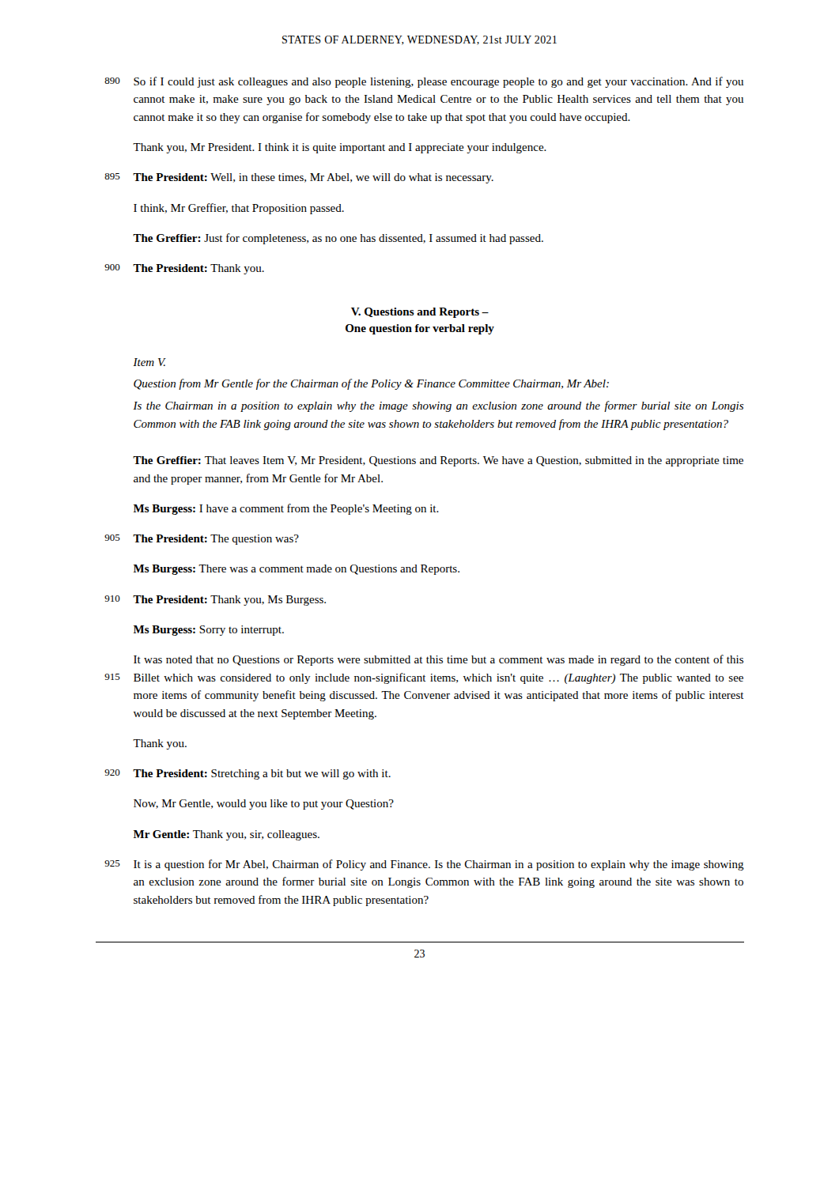STATES OF ALDERNEY, WEDNESDAY, 21st JULY 2021
890 So if I could just ask colleagues and also people listening, please encourage people to go and get your vaccination. And if you cannot make it, make sure you go back to the Island Medical Centre or to the Public Health services and tell them that you cannot make it so they can organise for somebody else to take up that spot that you could have occupied.
Thank you, Mr President. I think it is quite important and I appreciate your indulgence.
895 The President: Well, in these times, Mr Abel, we will do what is necessary.
I think, Mr Greffier, that Proposition passed.
The Greffier: Just for completeness, as no one has dissented, I assumed it had passed.
900 The President: Thank you.
V. Questions and Reports –
One question for verbal reply
Item V.
Question from Mr Gentle for the Chairman of the Policy & Finance Committee Chairman, Mr Abel:
Is the Chairman in a position to explain why the image showing an exclusion zone around the former burial site on Longis Common with the FAB link going around the site was shown to stakeholders but removed from the IHRA public presentation?
The Greffier: That leaves Item V, Mr President, Questions and Reports. We have a Question, submitted in the appropriate time and the proper manner, from Mr Gentle for Mr Abel.
Ms Burgess: I have a comment from the People's Meeting on it.
905 The President: The question was?
Ms Burgess: There was a comment made on Questions and Reports.
910 The President: Thank you, Ms Burgess.
Ms Burgess: Sorry to interrupt.
It was noted that no Questions or Reports were submitted at this time but a comment was made in regard to the content of this Billet which was considered to only include non-significant 915items, which isn't quite … (Laughter) The public wanted to see more items of community benefit being discussed. The Convener advised it was anticipated that more items of public interest would be discussed at the next September Meeting.
Thank you.
920 The President: Stretching a bit but we will go with it.
Now, Mr Gentle, would you like to put your Question?
Mr Gentle: Thank you, sir, colleagues.
It is a question for Mr Abel, Chairman of Policy and Finance. Is the Chairman in a position to 925explain why the image showing an exclusion zone around the former burial site on Longis Common with the FAB link going around the site was shown to stakeholders but removed from the IHRA public presentation?
23